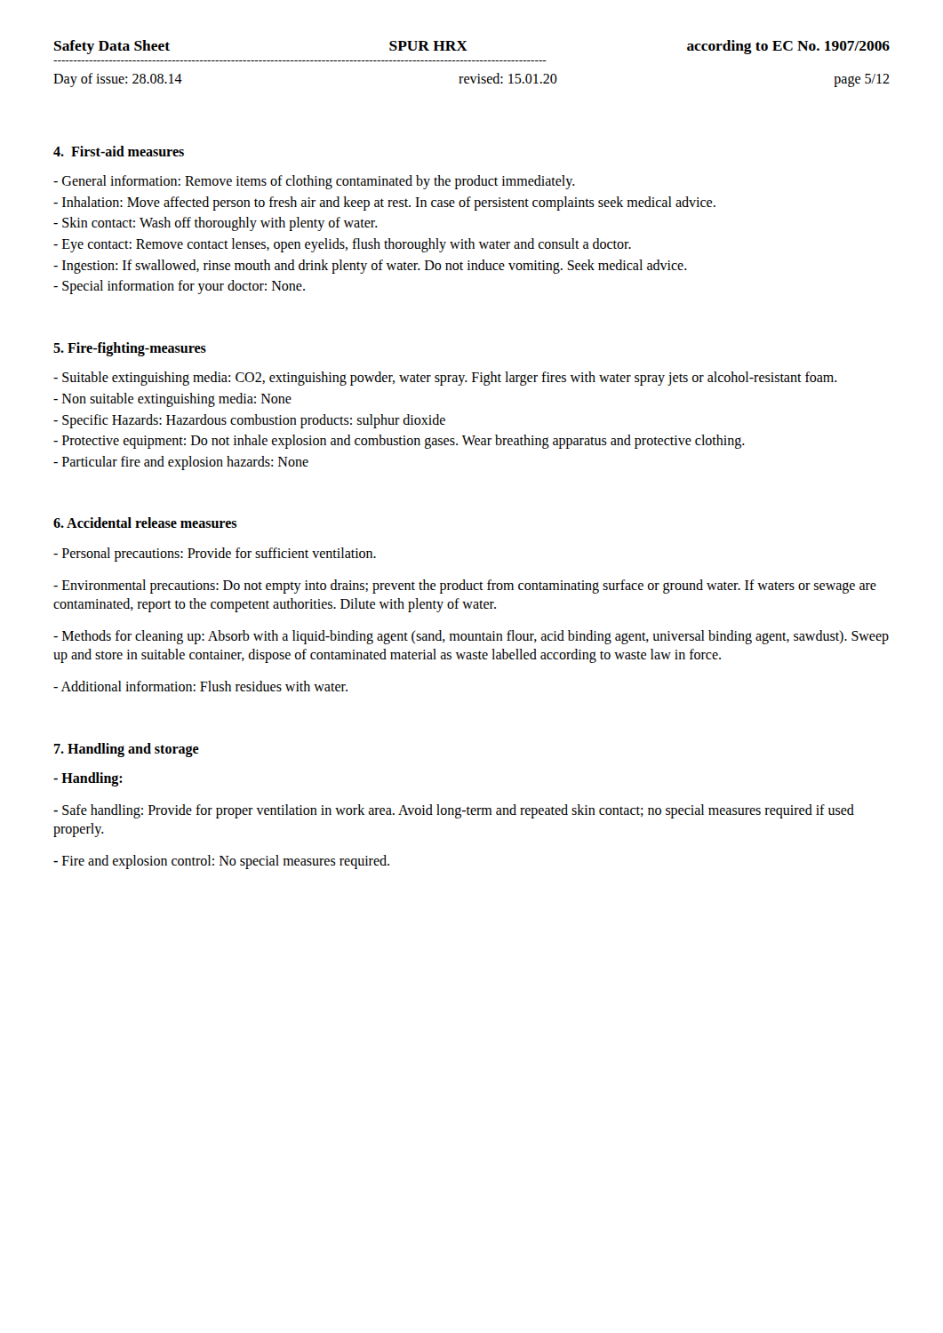Safety Data Sheet SPUR HRX according to EC No. 1907/2006
-----------------------------------------------------------------------------------------------------------------------------
Day of issue: 28.08.14 revised: 15.01.20 page 5/12
4. First-aid measures
- General information: Remove items of clothing contaminated by the product immediately.
- Inhalation: Move affected person to fresh air and keep at rest. In case of persistent complaints seek medical advice.
- Skin contact: Wash off thoroughly with plenty of water.
- Eye contact: Remove contact lenses, open eyelids, flush thoroughly with water and consult a doctor.
- Ingestion: If swallowed, rinse mouth and drink plenty of water. Do not induce vomiting. Seek medical advice.
- Special information for your doctor: None.
5. Fire-fighting-measures
- Suitable extinguishing media: CO2, extinguishing powder, water spray. Fight larger fires with water spray jets or alcohol-resistant foam.
- Non suitable extinguishing media: None
- Specific Hazards: Hazardous combustion products: sulphur dioxide
- Protective equipment: Do not inhale explosion and combustion gases. Wear breathing apparatus and protective clothing.
- Particular fire and explosion hazards: None
6. Accidental release measures
- Personal precautions: Provide for sufficient ventilation.
- Environmental precautions: Do not empty into drains; prevent the product from contaminating surface or ground water. If waters or sewage are contaminated, report to the competent authorities. Dilute with plenty of water.
- Methods for cleaning up: Absorb with a liquid-binding agent (sand, mountain flour, acid binding agent, universal binding agent, sawdust). Sweep up and store in suitable container, dispose of contaminated material as waste labelled according to waste law in force.
- Additional information: Flush residues with water.
7. Handling and storage
- Handling:
- Safe handling: Provide for proper ventilation in work area. Avoid long-term and repeated skin contact; no special measures required if used properly.
- Fire and explosion control: No special measures required.